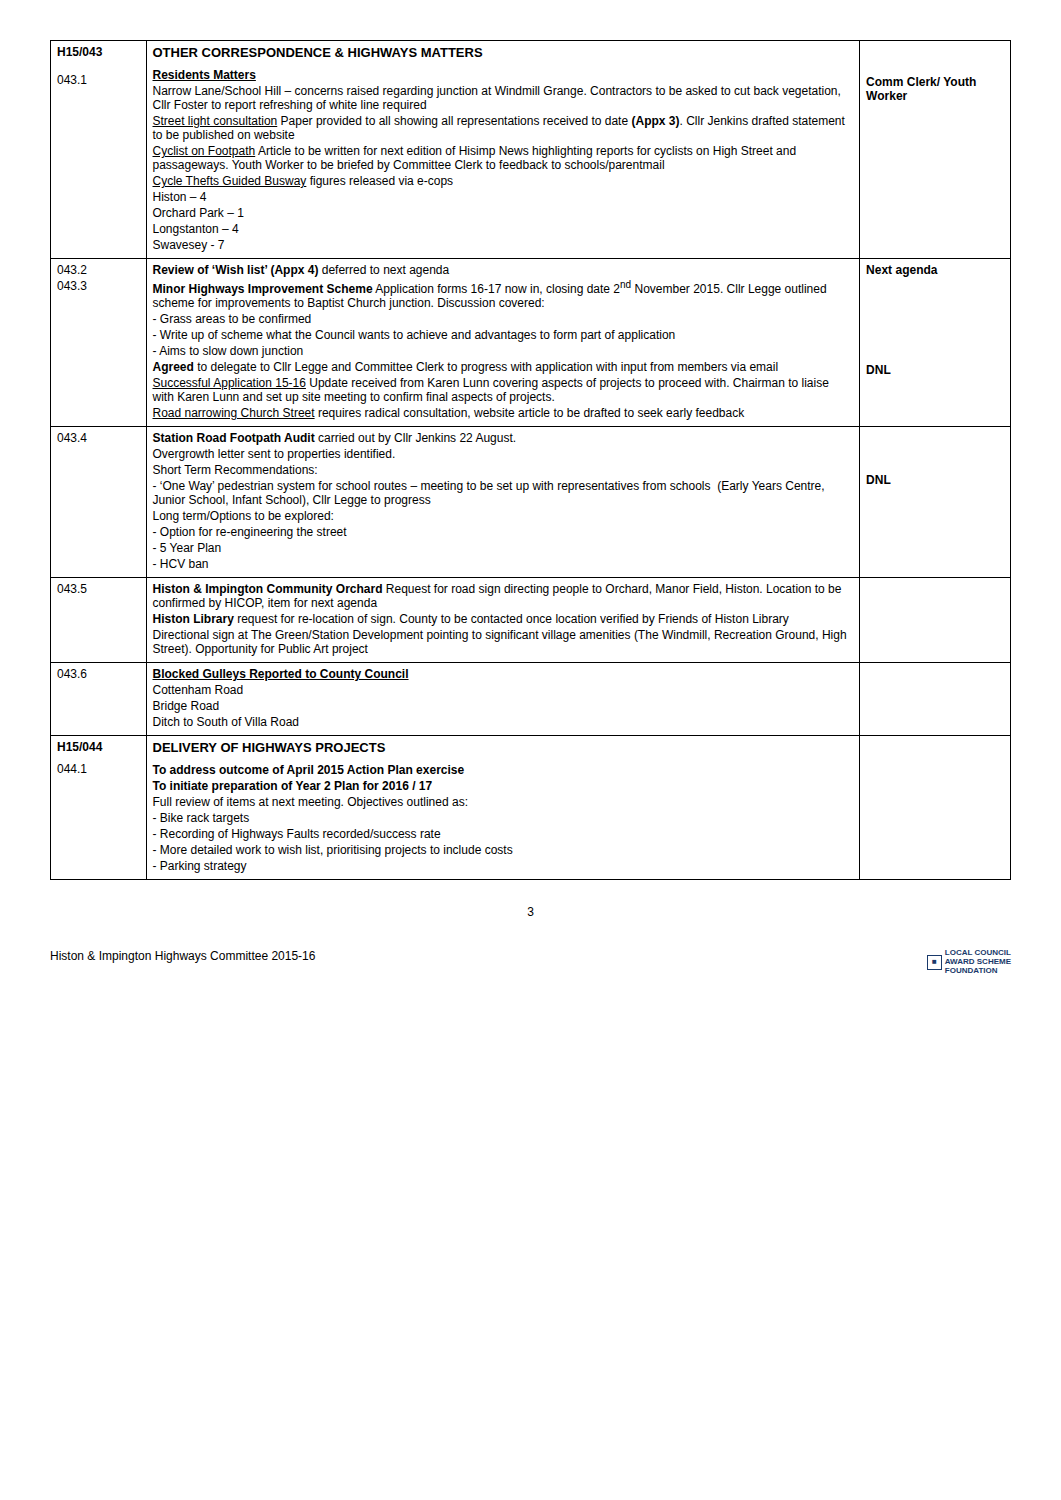| H15/043 043.1 | OTHER CORRESPONDENCE & HIGHWAYS MATTERS Residents Matters Narrow Lane/School Hill – concerns raised regarding junction at Windmill Grange. Contractors to be asked to cut back vegetation, Cllr Foster to report refreshing of white line required Street light consultation Paper provided to all showing all representations received to date (Appx 3) . Cllr Jenkins drafted statement to be published on website Cyclist on Footpath Article to be written for next edition of Hisimp News highlighting reports for cyclists on High Street and passageways. Youth Worker to be briefed by Committee Clerk to feedback to schools/parentmail Cycle Thefts Guided Busway figures released via e-cops Histon – 4 Orchard Park – 1 Longstanton – 4 Swavesey - 7 | Comm Clerk/ Youth Worker |
| 043.2 043.3 | Review of ‘Wish list’ (Appx 4) deferred to next agenda Minor Highways Improvement Scheme Application forms 16-17 now in, closing date 2 nd November 2015. Cllr Legge outlined scheme for improvements to Baptist Church junction. Discussion covered: - Grass areas to be confirmed - Write up of scheme what the Council wants to achieve and advantages to form part of application - Aims to slow down junction Agreed to delegate to Cllr Legge and Committee Clerk to progress with application with input from members via email Successful Application 15-16 Update received from Karen Lunn covering aspects of projects to proceed with. Chairman to liaise with Karen Lunn and set up site meeting to confirm final aspects of projects. Road narrowing Church Street requires radical consultation, website article to be drafted to seek early feedback | Next agenda DNL |
| 043.4 | Station Road Footpath Audit carried out by Cllr Jenkins 22 August. Overgrowth letter sent to properties identified. Short Term Recommendations: - ‘One Way’ pedestrian system for school routes – meeting to be set up with representatives from schools (Early Years Centre, Junior School, Infant School), Cllr Legge to progress Long term/Options to be explored: - Option for re-engineering the street - 5 Year Plan - HCV ban | DNL |
| 043.5 | Histon & Impington Community Orchard Request for road sign directing people to Orchard, Manor Field, Histon. Location to be confirmed by HICOP, item for next agenda Histon Library request for re-location of sign. County to be contacted once location verified by Friends of Histon Library Directional sign at The Green/Station Development pointing to significant village amenities (The Windmill, Recreation Ground, High Street). Opportunity for Public Art project | |
| 043.6 | Blocked Gulleys Reported to County Council Cottenham Road Bridge Road Ditch to South of Villa Road | |
| H15/044 044.1 | DELIVERY OF HIGHWAYS PROJECTS To address outcome of April 2015 Action Plan exercise To initiate preparation of Year 2 Plan for 2016 / 17 Full review of items at next meeting. Objectives outlined as: - Bike rack targets - Recording of Highways Faults recorded/success rate - More detailed work to wish list, prioritising projects to include costs - Parking strategy | |
3
Histon & Impington Highways Committee 2015-16 ■LOCAL COUNCIL
AWARD SCHEME
FOUNDATION